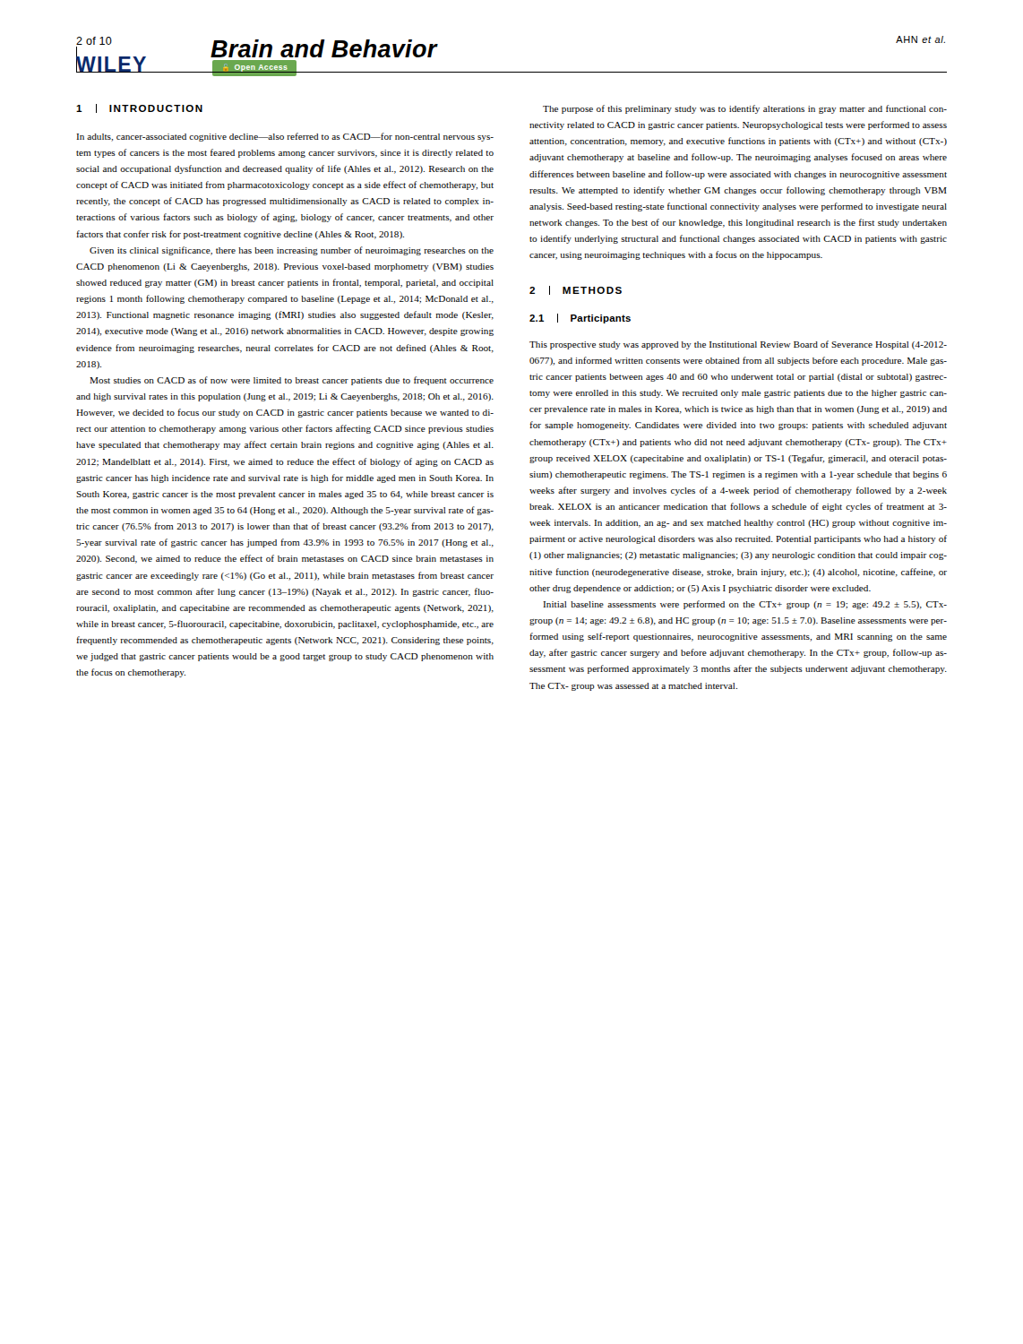2 of 10
WILEY
Brain and Behavior
Open Access
AHN et al.
1 INTRODUCTION
In adults, cancer-associated cognitive decline—also referred to as CACD—for non-central nervous system types of cancers is the most feared problems among cancer survivors, since it is directly related to social and occupational dysfunction and decreased quality of life (Ahles et al., 2012). Research on the concept of CACD was initiated from pharmacotoxicology concept as a side effect of chemotherapy, but recently, the concept of CACD has progressed multidimensionally as CACD is related to complex interactions of various factors such as biology of aging, biology of cancer, cancer treatments, and other factors that confer risk for post-treatment cognitive decline (Ahles & Root, 2018).
Given its clinical significance, there has been increasing number of neuroimaging researches on the CACD phenomenon (Li & Caeyenberghs, 2018). Previous voxel-based morphometry (VBM) studies showed reduced gray matter (GM) in breast cancer patients in frontal, temporal, parietal, and occipital regions 1 month following chemotherapy compared to baseline (Lepage et al., 2014; McDonald et al., 2013). Functional magnetic resonance imaging (fMRI) studies also suggested default mode (Kesler, 2014), executive mode (Wang et al., 2016) network abnormalities in CACD. However, despite growing evidence from neuroimaging researches, neural correlates for CACD are not defined (Ahles & Root, 2018).
Most studies on CACD as of now were limited to breast cancer patients due to frequent occurrence and high survival rates in this population (Jung et al., 2019; Li & Caeyenberghs, 2018; Oh et al., 2016). However, we decided to focus our study on CACD in gastric cancer patients because we wanted to direct our attention to chemotherapy among various other factors affecting CACD since previous studies have speculated that chemotherapy may affect certain brain regions and cognitive aging (Ahles et al. 2012; Mandelblatt et al., 2014). First, we aimed to reduce the effect of biology of aging on CACD as gastric cancer has high incidence rate and survival rate is high for middle aged men in South Korea. In South Korea, gastric cancer is the most prevalent cancer in males aged 35 to 64, while breast cancer is the most common in women aged 35 to 64 (Hong et al., 2020). Although the 5-year survival rate of gastric cancer (76.5% from 2013 to 2017) is lower than that of breast cancer (93.2% from 2013 to 2017), 5-year survival rate of gastric cancer has jumped from 43.9% in 1993 to 76.5% in 2017 (Hong et al., 2020). Second, we aimed to reduce the effect of brain metastases on CACD since brain metastases in gastric cancer are exceedingly rare (<1%) (Go et al., 2011), while brain metastases from breast cancer are second to most common after lung cancer (13–19%) (Nayak et al., 2012). In gastric cancer, fluorouracil, oxaliplatin, and capecitabine are recommended as chemotherapeutic agents (Network, 2021), while in breast cancer, 5-fluorouracil, capecitabine, doxorubicin, paclitaxel, cyclophosphamide, etc., are frequently recommended as chemotherapeutic agents (Network NCC, 2021). Considering these points, we judged that gastric cancer patients would be a good target group to study CACD phenomenon with the focus on chemotherapy.
The purpose of this preliminary study was to identify alterations in gray matter and functional connectivity related to CACD in gastric cancer patients. Neuropsychological tests were performed to assess attention, concentration, memory, and executive functions in patients with (CTx+) and without (CTx-) adjuvant chemotherapy at baseline and follow-up. The neuroimaging analyses focused on areas where differences between baseline and follow-up were associated with changes in neurocognitive assessment results. We attempted to identify whether GM changes occur following chemotherapy through VBM analysis. Seed-based resting-state functional connectivity analyses were performed to investigate neural network changes. To the best of our knowledge, this longitudinal research is the first study undertaken to identify underlying structural and functional changes associated with CACD in patients with gastric cancer, using neuroimaging techniques with a focus on the hippocampus.
2 METHODS
2.1 Participants
This prospective study was approved by the Institutional Review Board of Severance Hospital (4-2012-0677), and informed written consents were obtained from all subjects before each procedure. Male gastric cancer patients between ages 40 and 60 who underwent total or partial (distal or subtotal) gastrectomy were enrolled in this study. We recruited only male gastric patients due to the higher gastric cancer prevalence rate in males in Korea, which is twice as high than that in women (Jung et al., 2019) and for sample homogeneity. Candidates were divided into two groups: patients with scheduled adjuvant chemotherapy (CTx+) and patients who did not need adjuvant chemotherapy (CTx- group). The CTx+ group received XELOX (capecitabine and oxaliplatin) or TS-1 (Tegafur, gimeracil, and oteracil potassium) chemotherapeutic regimens. The TS-1 regimen is a regimen with a 1-year schedule that begins 6 weeks after surgery and involves cycles of a 4-week period of chemotherapy followed by a 2-week break. XELOX is an anticancer medication that follows a schedule of eight cycles of treatment at 3-week intervals. In addition, an ag- and sex matched healthy control (HC) group without cognitive impairment or active neurological disorders was also recruited. Potential participants who had a history of (1) other malignancies; (2) metastatic malignancies; (3) any neurologic condition that could impair cognitive function (neurodegenerative disease, stroke, brain injury, etc.); (4) alcohol, nicotine, caffeine, or other drug dependence or addiction; or (5) Axis I psychiatric disorder were excluded.
Initial baseline assessments were performed on the CTx+ group (n = 19; age: 49.2 ± 5.5), CTx- group (n = 14; age: 49.2 ± 6.8), and HC group (n = 10; age: 51.5 ± 7.0). Baseline assessments were performed using self-report questionnaires, neurocognitive assessments, and MRI scanning on the same day, after gastric cancer surgery and before adjuvant chemotherapy. In the CTx+ group, follow-up assessment was performed approximately 3 months after the subjects underwent adjuvant chemotherapy. The CTx- group was assessed at a matched interval.